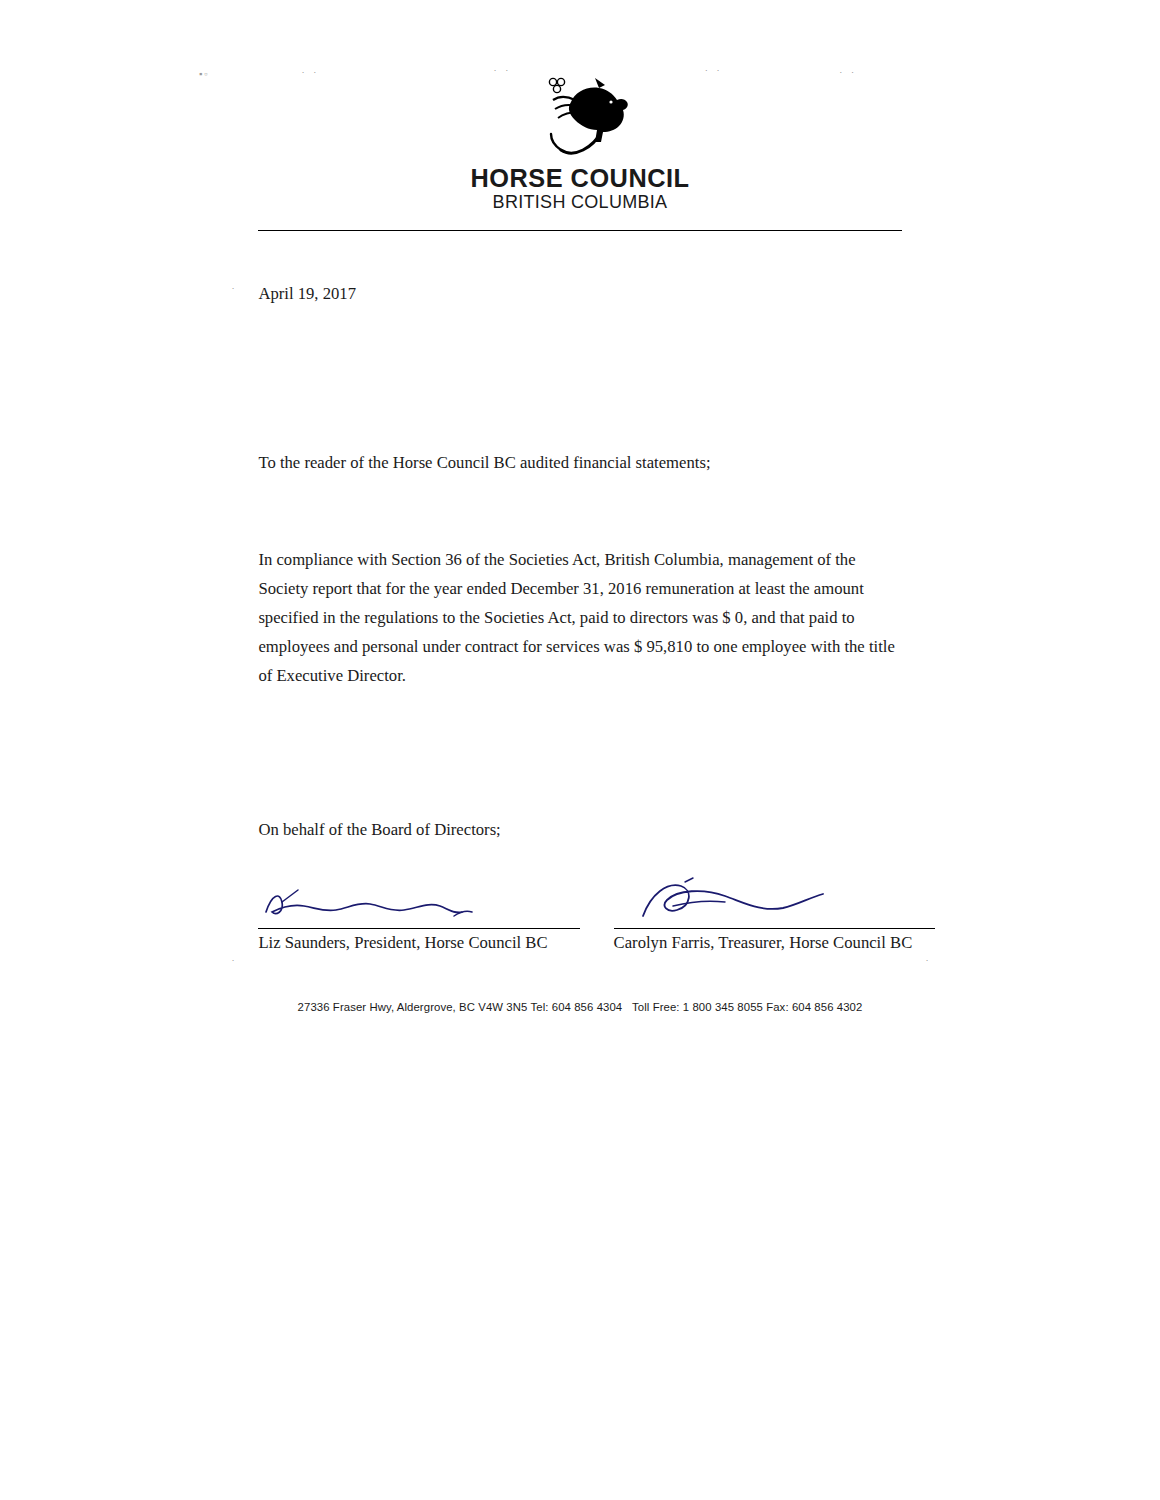▪▫ · · · · · · · · · · ·
HORSE COUNCIL
BRITISH COLUMBIA
April 19, 2017
To the reader of the Horse Council BC audited financial statements;
In compliance with Section 36 of the Societies Act, British Columbia, management of the Society report that for the year ended December 31, 2016 remuneration at least the amount specified in the regulations to the Societies Act, paid to directors was $ 0, and that paid to employees and personal under contract for services was $ 95,810 to one employee with the title of Executive Director.
On behalf of the Board of Directors;
| Liz Saunders, President, Horse Council BC | Carolyn Farris, Treasurer, Horse Council BC |
27336 Fraser Hwy, Aldergrove, BC V4W 3N5 Tel: 604 856 4304 Toll Free: 1 800 345 8055 Fax: 604 856 4302